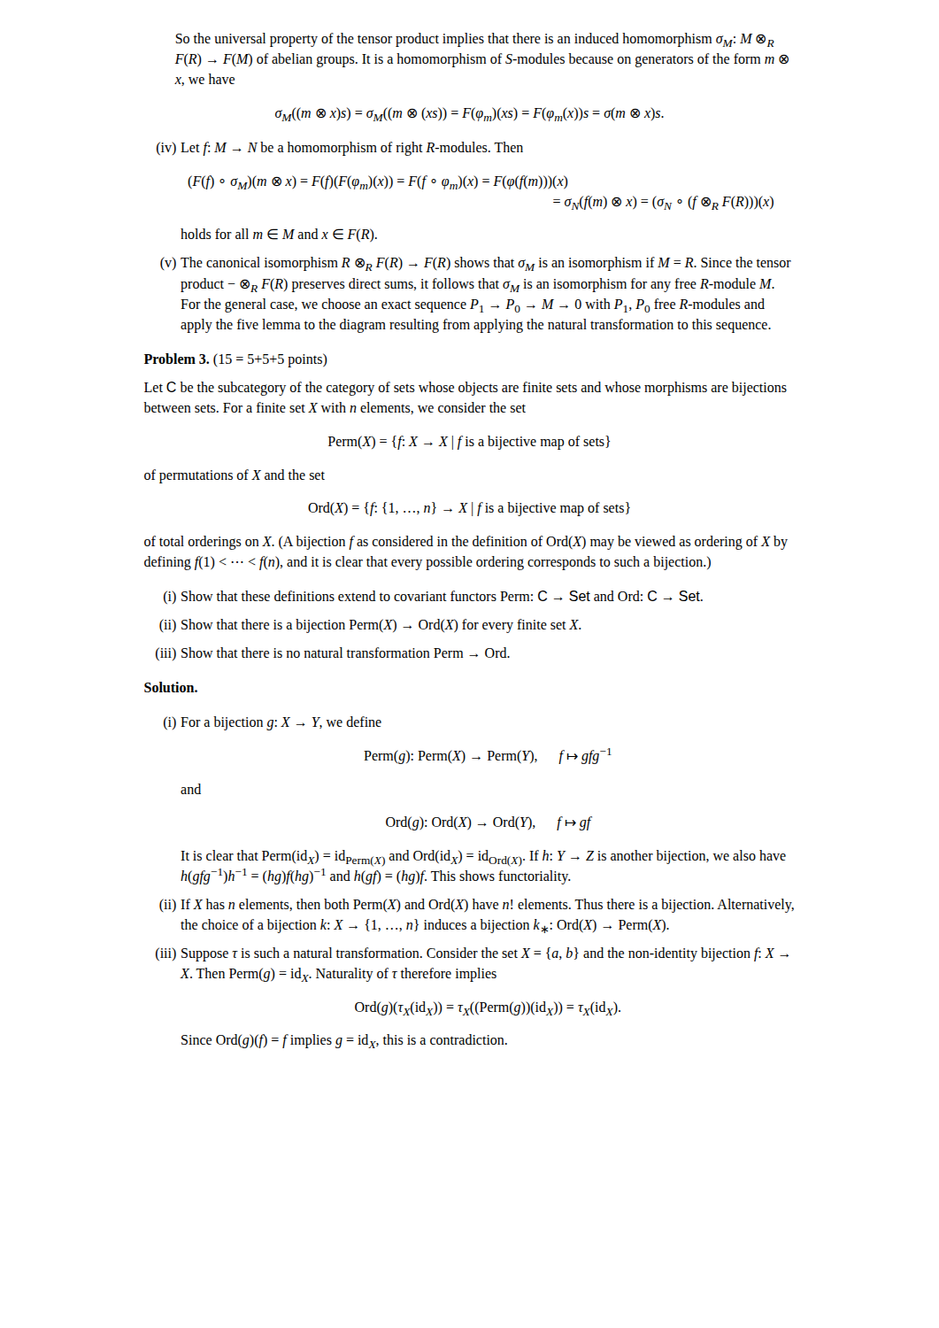So the universal property of the tensor product implies that there is an induced homomorphism σM: M ⊗R F(R) → F(M) of abelian groups. It is a homomorphism of S-modules because on generators of the form m ⊗ x, we have
σM((m ⊗ x)s) = σM((m ⊗ (xs)) = F(φm)(xs) = F(φm(x))s = σ(m ⊗ x)s.
(iv) Let f: M → N be a homomorphism of right R-modules. Then
(F(f) ∘ σM)(m ⊗ x) = F(f)(F(φm)(x)) = F(f ∘ φm)(x) = F(φ(f(m)))(x)
= σN(f(m) ⊗ x) = (σN ∘ (f ⊗R F(R)))(x)
holds for all m ∈ M and x ∈ F(R).
(v) The canonical isomorphism R ⊗R F(R) → F(R) shows that σM is an isomorphism if M = R. Since the tensor product − ⊗R F(R) preserves direct sums, it follows that σM is an isomorphism for any free R-module M. For the general case, we choose an exact sequence P1 → P0 → M → 0 with P1, P0 free R-modules and apply the five lemma to the diagram resulting from applying the natural transformation to this sequence.
Problem 3. (15 = 5+5+5 points)
Let C be the subcategory of the category of sets whose objects are finite sets and whose morphisms are bijections between sets. For a finite set X with n elements, we consider the set
Perm(X) = {f: X → X | f is a bijective map of sets}
of permutations of X and the set
Ord(X) = {f: {1, …, n} → X | f is a bijective map of sets}
of total orderings on X. (A bijection f as considered in the definition of Ord(X) may be viewed as ordering of X by defining f(1) < ⋯ < f(n), and it is clear that every possible ordering corresponds to such a bijection.)
(i) Show that these definitions extend to covariant functors Perm: C → Set and Ord: C → Set.
(ii) Show that there is a bijection Perm(X) → Ord(X) for every finite set X.
(iii) Show that there is no natural transformation Perm → Ord.
Solution.
(i) For a bijection g: X → Y, we define
Perm(g): Perm(X) → Perm(Y), f ↦ gfg−1
and
Ord(g): Ord(X) → Ord(Y), f ↦ gf
It is clear that Perm(idX) = idPerm(X) and Ord(idX) = idOrd(X). If h: Y → Z is another bijection, we also have h(gfg−1)h−1 = (hg)f(hg)−1 and h(gf) = (hg)f. This shows functoriality.
(ii) If X has n elements, then both Perm(X) and Ord(X) have n! elements. Thus there is a bijection. Alternatively, the choice of a bijection k: X → {1, …, n} induces a bijection k∗: Ord(X) → Perm(X).
(iii) Suppose τ is such a natural transformation. Consider the set X = {a, b} and the non-identity bijection f: X → X. Then Perm(g) = idX. Naturality of τ therefore implies
Ord(g)(τX(idX)) = τX((Perm(g))(idX)) = τX(idX).
Since Ord(g)(f) = f implies g = idX, this is a contradiction.